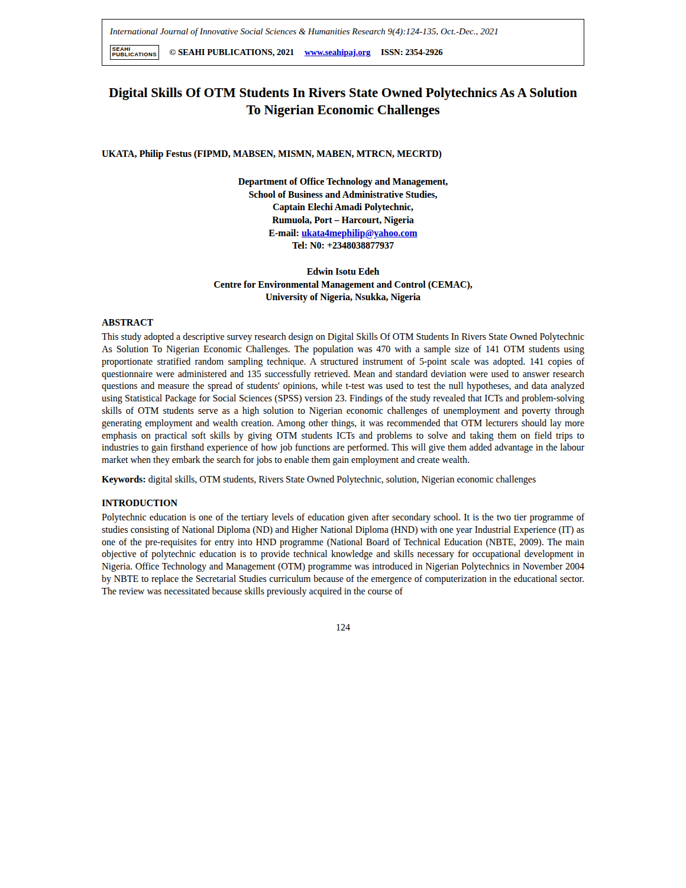International Journal of Innovative Social Sciences & Humanities Research 9(4):124-135, Oct.-Dec., 2021
SEAHI
PUBLICATIONS © SEAHI PUBLICATIONS, 2021 www.seahipaj.org ISSN: 2354-2926
Digital Skills Of OTM Students In Rivers State Owned Polytechnics As A Solution To Nigerian Economic Challenges
UKATA, Philip Festus (FIPMD, MABSEN, MISMN, MABEN, MTRCN, MECRTD)
Department of Office Technology and Management,
School of Business and Administrative Studies,
Captain Elechi Amadi Polytechnic,
Rumuola, Port – Harcourt, Nigeria
E-mail: ukata4mephilip@yahoo.com
Tel: N0: +2348038877937
Edwin Isotu Edeh
Centre for Environmental Management and Control (CEMAC),
University of Nigeria, Nsukka, Nigeria
Abstract
This study adopted a descriptive survey research design on Digital Skills Of OTM Students In Rivers State Owned Polytechnic As Solution To Nigerian Economic Challenges. The population was 470 with a sample size of 141 OTM students using proportionate stratified random sampling technique. A structured instrument of 5-point scale was adopted. 141 copies of questionnaire were administered and 135 successfully retrieved. Mean and standard deviation were used to answer research questions and measure the spread of students' opinions, while t-test was used to test the null hypotheses, and data analyzed using Statistical Package for Social Sciences (SPSS) version 23. Findings of the study revealed that ICTs and problem-solving skills of OTM students serve as a high solution to Nigerian economic challenges of unemployment and poverty through generating employment and wealth creation. Among other things, it was recommended that OTM lecturers should lay more emphasis on practical soft skills by giving OTM students ICTs and problems to solve and taking them on field trips to industries to gain firsthand experience of how job functions are performed. This will give them added advantage in the labour market when they embark the search for jobs to enable them gain employment and create wealth.
Keywords: digital skills, OTM students, Rivers State Owned Polytechnic, solution, Nigerian economic challenges
Introduction
Polytechnic education is one of the tertiary levels of education given after secondary school. It is the two tier programme of studies consisting of National Diploma (ND) and Higher National Diploma (HND) with one year Industrial Experience (IT) as one of the pre-requisites for entry into HND programme (National Board of Technical Education (NBTE, 2009). The main objective of polytechnic education is to provide technical knowledge and skills necessary for occupational development in Nigeria. Office Technology and Management (OTM) programme was introduced in Nigerian Polytechnics in November 2004 by NBTE to replace the Secretarial Studies curriculum because of the emergence of computerization in the educational sector. The review was necessitated because skills previously acquired in the course of
124